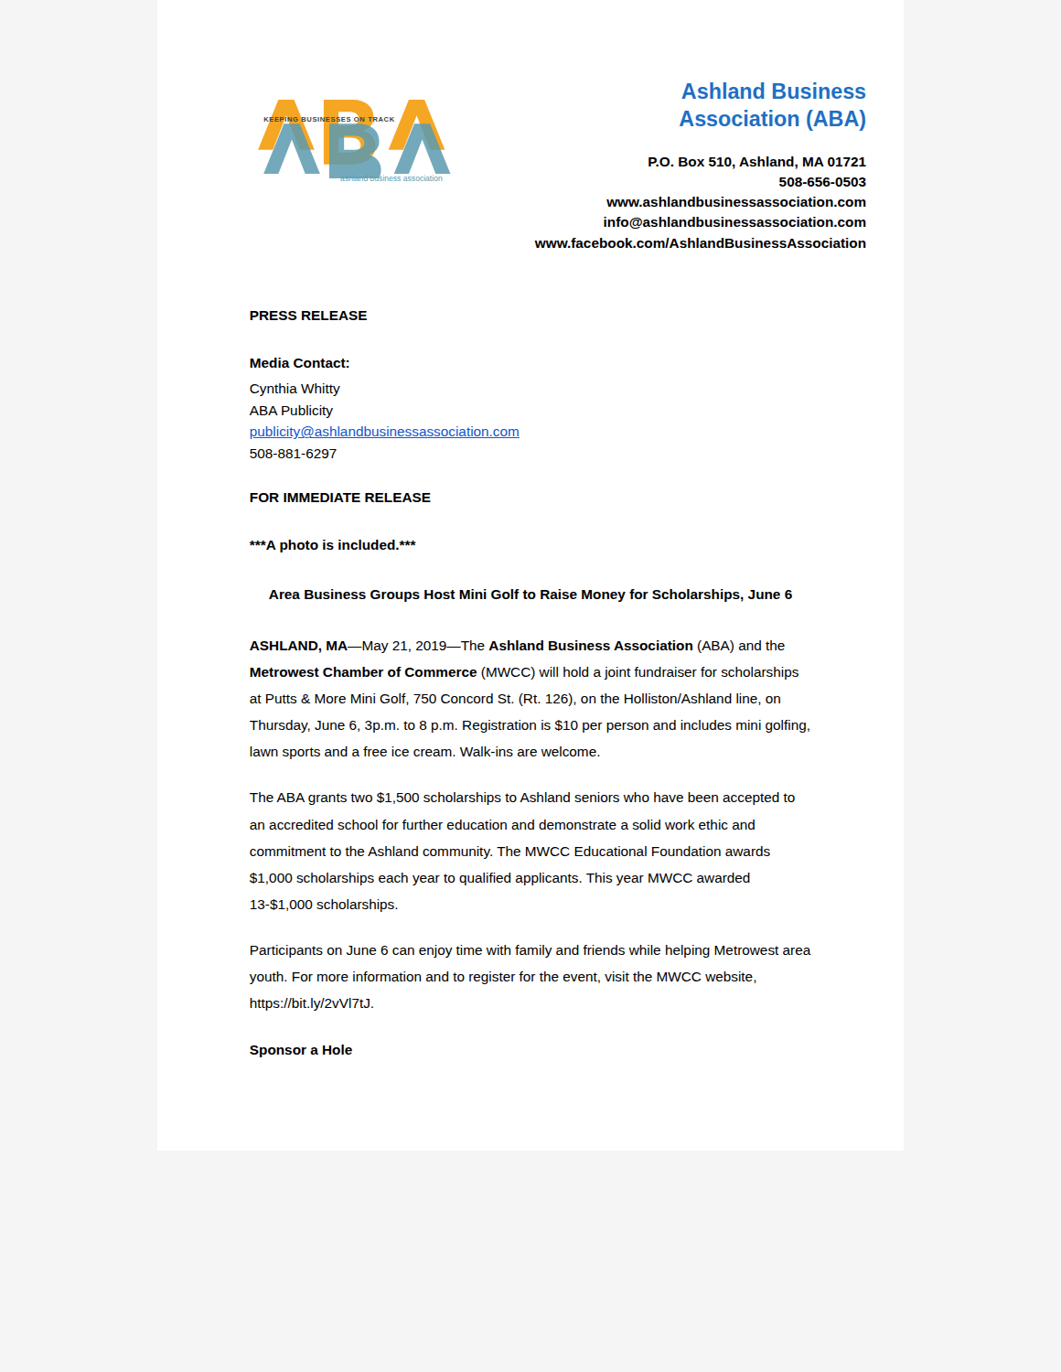KEEPING BUSINESSES ON TRACK ashland business association
Ashland Business
Association (ABA)
P.O. Box 510, Ashland, MA 01721
508-656-0503
www.ashlandbusinessassociation.com
info@ashlandbusinessassociation.com
www.facebook.com/AshlandBusinessAssociation
PRESS RELEASE
Media Contact:
Cynthia Whitty
ABA Publicity
publicity@ashlandbusinessassociation.com
508-881-6297
FOR IMMEDIATE RELEASE
***A photo is included.***
Area Business Groups Host Mini Golf to Raise Money for Scholarships, June 6
ASHLAND, MA—May 21, 2019—The Ashland Business Association (ABA) and the Metrowest Chamber of Commerce (MWCC) will hold a joint fundraiser for scholarships at Putts & More Mini Golf, 750 Concord St. (Rt. 126), on the Holliston/Ashland line, on Thursday, June 6, 3p.m. to 8 p.m. Registration is $10 per person and includes mini golfing, lawn sports and a free ice cream. Walk-ins are welcome.
The ABA grants two $1,500 scholarships to Ashland seniors who have been accepted to an accredited school for further education and demonstrate a solid work ethic and commitment to the Ashland community. The MWCC Educational Foundation awards $1,000 scholarships each year to qualified applicants. This year MWCC awarded 13-$1,000 scholarships.
Participants on June 6 can enjoy time with family and friends while helping Metrowest area youth. For more information and to register for the event, visit the MWCC website, https://bit.ly/2vVl7tJ.
Sponsor a Hole